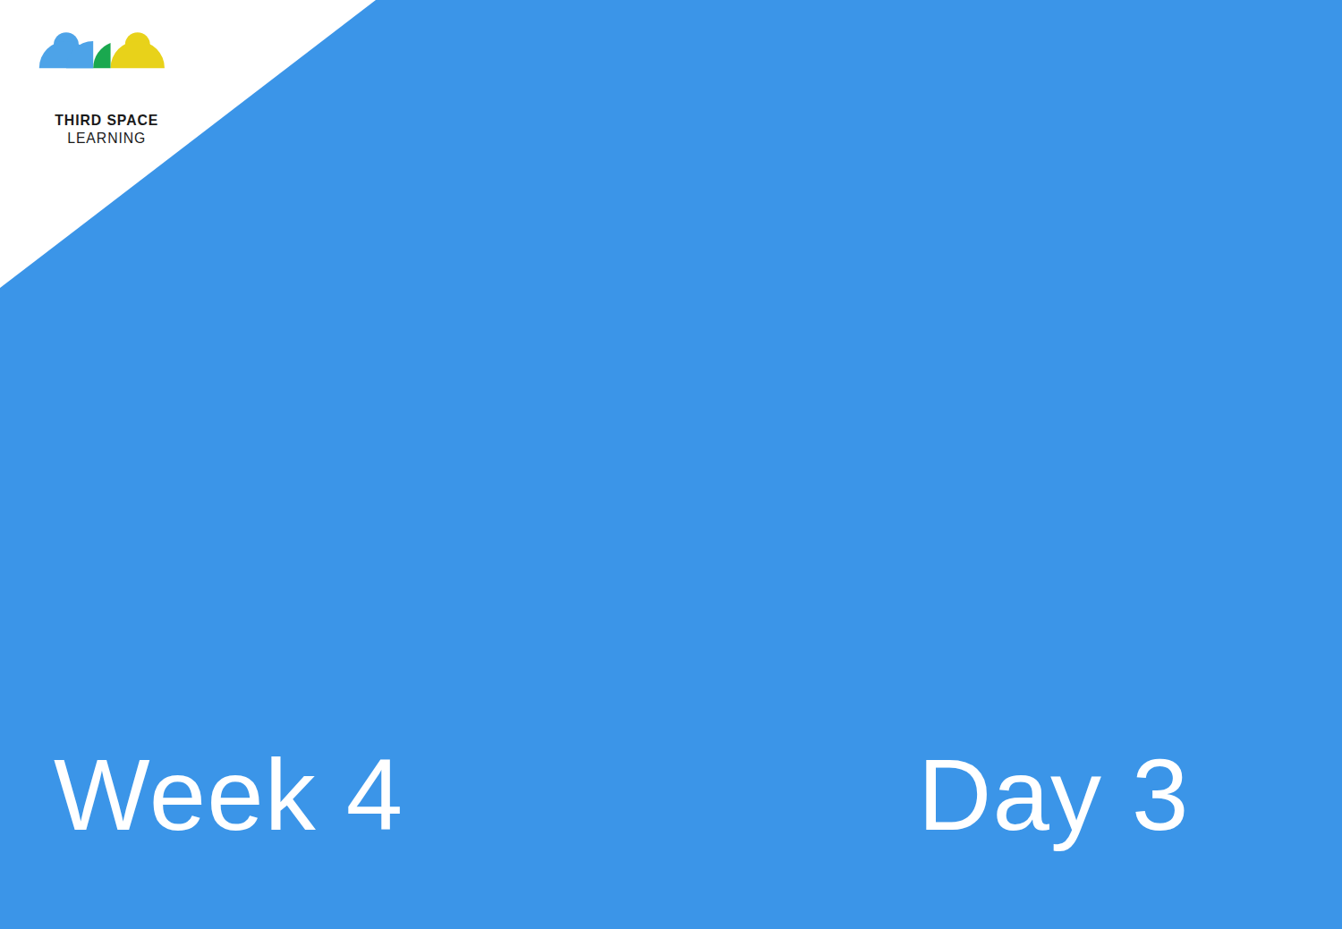THIRD SPACE
LEARNING
Week 4
Day 3